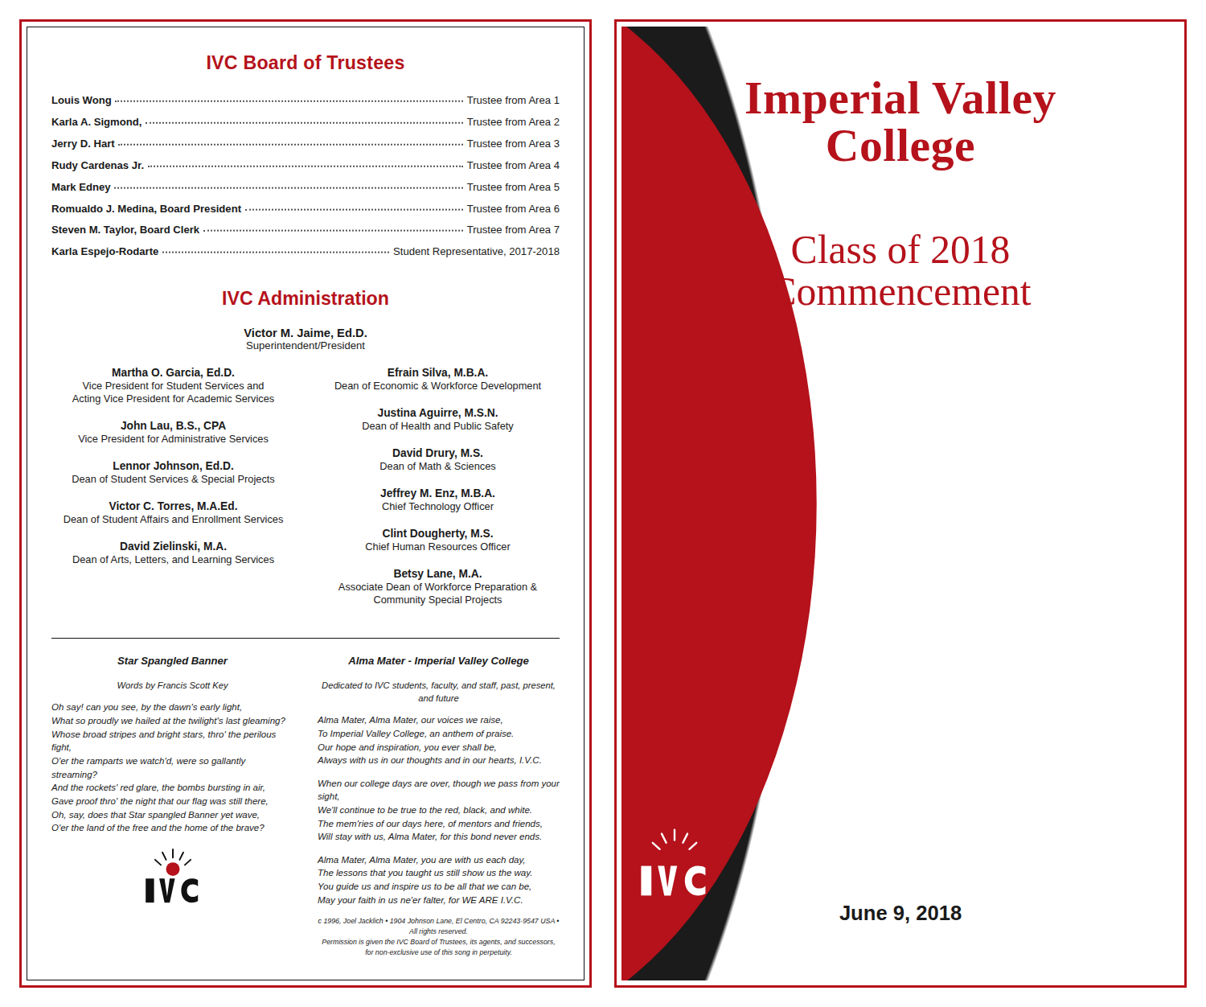IVC Board of Trustees
Louis Wong Trustee from Area 1
Karla A. Sigmond, Trustee from Area 2
Jerry D. Hart Trustee from Area 3
Rudy Cardenas Jr. Trustee from Area 4
Mark Edney Trustee from Area 5
Romualdo J. Medina, Board President Trustee from Area 6
Steven M. Taylor, Board Clerk Trustee from Area 7
Karla Espejo-Rodarte Student Representative, 2017-2018
IVC Administration
Victor M. Jaime, Ed.D. Superintendent/President
Martha O. Garcia, Ed.D. Vice President for Student Services and
Acting Vice President for Academic Services
John Lau, B.S., CPA Vice President for Administrative Services
Lennor Johnson, Ed.D. Dean of Student Services & Special Projects
Victor C. Torres, M.A.Ed. Dean of Student Affairs and Enrollment Services
David Zielinski, M.A. Dean of Arts, Letters, and Learning Services
Efrain Silva, M.B.A. Dean of Economic & Workforce Development
Justina Aguirre, M.S.N. Dean of Health and Public Safety
David Drury, M.S. Dean of Math & Sciences
Jeffrey M. Enz, M.B.A. Chief Technology Officer
Clint Dougherty, M.S. Chief Human Resources Officer
Betsy Lane, M.A. Associate Dean of Workforce Preparation &
Community Special Projects
Star Spangled Banner
Words by Francis Scott Key
Oh say! can you see, by the dawn's early light,
What so proudly we hailed at the twilight's last gleaming?
Whose broad stripes and bright stars, thro' the perilous fight,
O'er the ramparts we watch'd, were so gallantly streaming?
And the rockets' red glare, the bombs bursting in air,
Gave proof thro' the night that our flag was still there,
Oh, say, does that Star spangled Banner yet wave,
O'er the land of the free and the home of the brave?
Alma Mater - Imperial Valley College
Dedicated to IVC students, faculty, and staff, past, present, and future
Alma Mater, Alma Mater, our voices we raise,
To Imperial Valley College, an anthem of praise.
Our hope and inspiration, you ever shall be,
Always with us in our thoughts and in our hearts, I.V.C.
When our college days are over, though we pass from your sight,
We'll continue to be true to the red, black, and white.
The mem'ries of our days here, of mentors and friends,
Will stay with us, Alma Mater, for this bond never ends.
Alma Mater, Alma Mater, you are with us each day,
The lessons that you taught us still show us the way.
You guide us and inspire us to be all that we can be,
May your faith in us ne'er falter, for WE ARE I.V.C.
c 1996, Joel Jacklich • 1904 Johnson Lane, El Centro, CA 92243-9547 USA • All rights reserved.
Permission is given the IVC Board of Trustees, its agents, and successors, for non-exclusive use of this song in perpetuity.
Imperial Valley
College
Class of 2018
Commencement
June 9, 2018